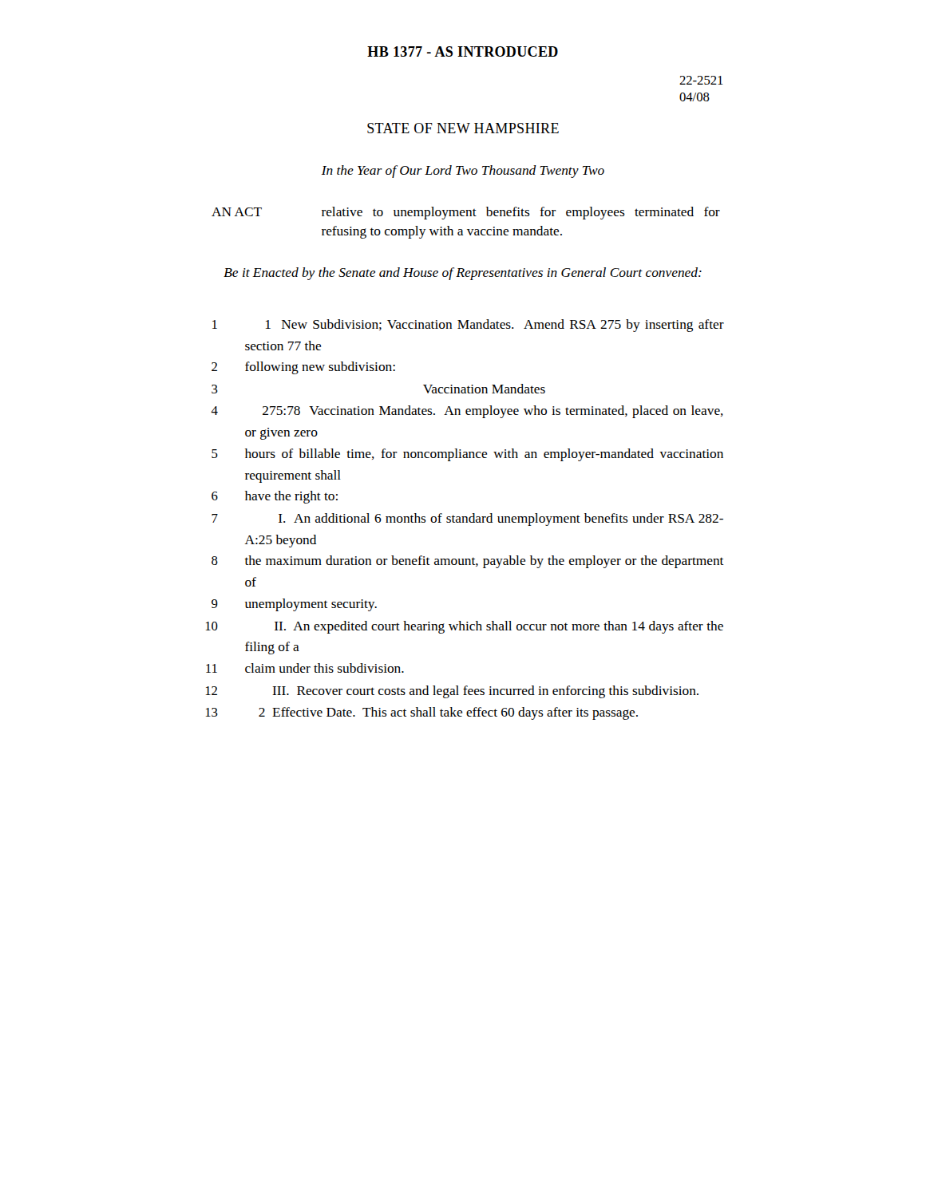HB 1377 - AS INTRODUCED
22-2521
04/08
STATE OF NEW HAMPSHIRE
In the Year of Our Lord Two Thousand Twenty Two
AN ACT
relative to unemployment benefits for employees terminated for refusing to comply with a vaccine mandate.
Be it Enacted by the Senate and House of Representatives in General Court convened:
1
1 New Subdivision; Vaccination Mandates. Amend RSA 275 by inserting after section 77 the
2
following new subdivision:
3
Vaccination Mandates
4
275:78 Vaccination Mandates. An employee who is terminated, placed on leave, or given zero
5
hours of billable time, for noncompliance with an employer-mandated vaccination requirement shall
6
have the right to:
7
I. An additional 6 months of standard unemployment benefits under RSA 282-A:25 beyond
8
the maximum duration or benefit amount, payable by the employer or the department of
9
unemployment security.
10
II. An expedited court hearing which shall occur not more than 14 days after the filing of a
11
claim under this subdivision.
12
III. Recover court costs and legal fees incurred in enforcing this subdivision.
13
2 Effective Date. This act shall take effect 60 days after its passage.